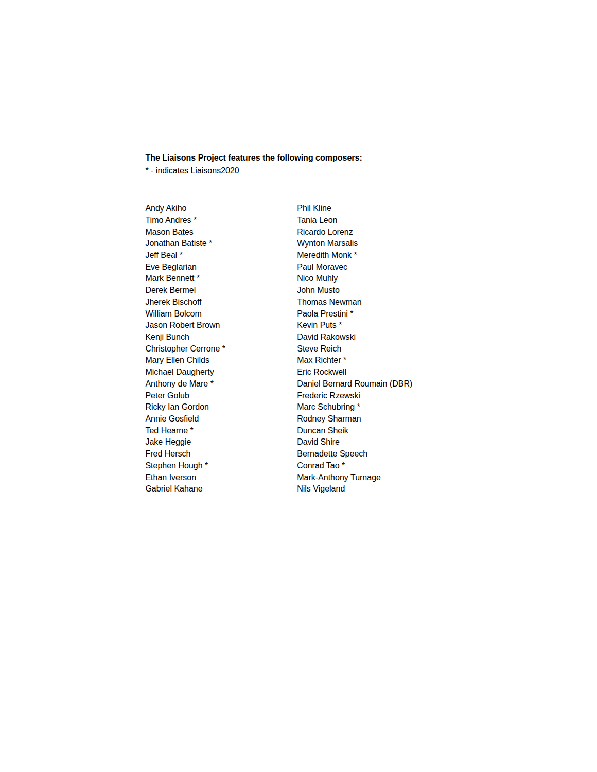The Liaisons Project features the following composers:
* - indicates Liaisons2020
Andy Akiho
Timo Andres *
Mason Bates
Jonathan Batiste *
Jeff Beal *
Eve Beglarian
Mark Bennett *
Derek Bermel
Jherek Bischoff
William Bolcom
Jason Robert Brown
Kenji Bunch
Christopher Cerrone *
Mary Ellen Childs
Michael Daugherty
Anthony de Mare *
Peter Golub
Ricky Ian Gordon
Annie Gosfield
Ted Hearne *
Jake Heggie
Fred Hersch
Stephen Hough *
Ethan Iverson
Gabriel Kahane
Phil Kline
Tania Leon
Ricardo Lorenz
Wynton Marsalis
Meredith Monk *
Paul Moravec
Nico Muhly
John Musto
Thomas Newman
Paola Prestini *
Kevin Puts *
David Rakowski
Steve Reich
Max Richter *
Eric Rockwell
Daniel Bernard Roumain (DBR)
Frederic Rzewski
Marc Schubring *
Rodney Sharman
Duncan Sheik
David Shire
Bernadette Speech
Conrad Tao *
Mark-Anthony Turnage
Nils Vigeland